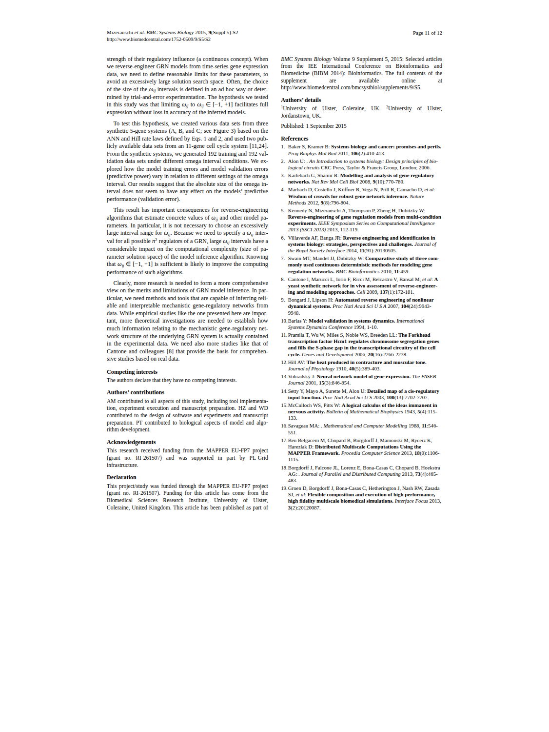Mizeranschi et al. BMC Systems Biology 2015, 9(Suppl 5):S2
http://www.biomedcentral.com/1752-0509/9/S5/S2
Page 11 of 12
strength of their regulatory influence (a continuous concept). When we reverse-engineer GRN models from time-series gene expression data, we need to define reasonable limits for these parameters, to avoid an excessively large solution search space. Often, the choice of the size of the ωij intervals is defined in an ad hoc way or determined by trial-and-error experimentation. The hypothesis we tested in this study was that limiting ωij to ωij ∈ [−1, +1] facilitates full expression without loss in accuracy of the inferred models.
To test this hypothesis, we created various data sets from three synthetic 5-gene systems (A, B, and C; see Figure 3) based on the ANN and Hill rate laws defined by Eqs. 1 and 2, and used two publicly available data sets from an 11-gene cell cycle system [11,24]. From the synthetic systems, we generated 192 training and 192 validation data sets under different omega interval conditions. We explored how the model training errors and model validation errors (predictive power) vary in relation to different settings of the omega interval. Our results suggest that the absolute size of the omega interval does not seem to have any effect on the models’ predictive performance (validation error).
This result has important consequences for reverse-engineering algorithms that estimate concrete values of ωij and other model parameters. In particular, it is not necessary to choose an excessively large interval range for ωij. Because we need to specify a ωij interval for all possible n2 regulators of a GRN, large ωij intervals have a considerable impact on the computational complexity (size of parameter solution space) of the model inference algorithm. Knowing that ωij ∈ [−1, +1] is sufficient is likely to improve the computing performance of such algorithms.
Clearly, more research is needed to form a more comprehensive view on the merits and limitations of GRN model inference. In particular, we need methods and tools that are capable of inferring reliable and interpretable mechanistic gene-regulatory networks from data. While empirical studies like the one presented here are important, more theoretical investigations are needed to establish how much information relating to the mechanistic gene-regulatory network structure of the underlying GRN system is actually contained in the experimental data. We need also more studies like that of Cantone and colleagues [8] that provide the basis for comprehensive studies based on real data.
Competing interests
The authors declare that they have no competing interests.
Authors’ contributions
AM contributed to all aspects of this study, including tool implementation, experiment execution and manuscript preparation. HZ and WD contributed to the design of software and experiments and manuscript preparation. PT contributed to biological aspects of model and algorithm development.
Acknowledgements
This research received funding from the MAPPER EU-FP7 project (grant no. RI-261507) and was supported in part by PL-Grid infrastructure.
Declaration
This project/study was funded through the MAPPER EU-FP7 project (grant no. RI-261507). Funding for this article has come from the Biomedical Sciences Research Institute, University of Ulster, Coleraine, United Kingdom. This article has been published as part of BMC Systems Biology Volume 9 Supplement 5, 2015: Selected articles from the IEE International Conference on Bioinformatics and Biomedicine (BIBM 2014): Bioinformatics. The full contents of the supplement are available online at http://www.biomedcentral.com/bmcsystbiol/supplements/9/S5.
Authors’ details
1University of Ulster, Coleraine, UK. 2University of Ulster, Jordanstown, UK.
Published: 1 September 2015
References
Baker S, Kramer B: Systems biology and cancer: promises and perils. Prog Biophys Mol Biol 2011, 106(2):410-413.
Alon U: . An Introduction to systems biology: Design principles of biological circuits CRC Press, Taylor & Francis Group, London; 2006.
Karlebach G, Shamir R: Modelling and analysis of gene regulatory networks. Nat Rev Mol Cell Biol 2008, 9(10):770-780.
Marbach D, Costello J, Küffner R, Vega N, Prill R, Camacho D, et al: Wisdom of crowds for robust gene network inference. Nature Methods 2012, 9(8):796-804.
Kennedy N, Mizeranschi A, Thompson P, Zheng H, Dubitzky W: Reverse-engineering of gene regulation models from multi-condition experiments. IEEE Symposium Series on Computational Intelligence 2013 (SSCI 2013) 2013, 112-119.
Villaverde AF, Banga JR: Reverse engineering and identification in systems biology: strategies, perspectives and challenges. Journal of the Royal Society Interface 2014, 11(91):20130505.
Swain MT, Mandel JJ, Dubitzky W: Comparative study of three commonly used continuous deterministic methods for modeling gene regulation networks. BMC Bioinformatics 2010, 11:459.
Cantone I, Marucci L, Iorio F, Ricci M, Belcastro V, Bansal M, et al: A yeast synthetic network for in vivo assessment of reverse-engineering and modeling approaches. Cell 2009, 137(1):172-181.
Bongard J, Lipson H: Automated reverse engineering of nonlinear dynamical systems. Proc Natl Acad Sci U S A 2007, 104(24):9943-9948.
Barlas Y: Model validation in systems dynamics. International Systems Dynamics Conference 1994, 1-10.
Pramila T, Wu W, Miles S, Noble WS, Breeden LL: The Forkhead transcription factor Hcm1 regulates chromosome segregation genes and fills the S-phase gap in the transcriptional circuitry of the cell cycle. Genes and Development 2006, 20(16):2266-2278.
Hill AV: The heat produced in contracture and muscular tone. Journal of Physiology 1910, 40(5):389-403.
Vohradský J: Neural network model of gene expression. The FASEB Journal 2001, 15(3):846-854.
Setty Y, Mayo A, Surette M, Alon U: Detailed map of a cis-regulatory input function. Proc Natl Acad Sci U S 2003, 100(13):7702-7707.
McCulloch WS, Pitts W: A logical calculus of the ideas immanent in nervous activity. Bulletin of Mathematical Biophysics 1943, 5(4):115-133.
Savageau MA: . Mathematical and Computer Modelling 1988, 11:546-551.
Ben Belgacem M, Chopard B, Borgdorff J, Mamonski M, Rycerz K, Harezlak D: Distributed Multiscale Computations Using the MAPPER Framework. Procedia Computer Science 2013, 18(0):1106-1115.
Borgdorff J, Falcone JL, Lorenz E, Bona-Casas C, Chopard B, Hoekstra AG: . Journal of Parallel and Distributed Computing 2013, 73(4):465-483.
Groen D, Borgdorff J, Bona-Casas C, Hetherington J, Nash RW, Zasada SJ, et al: Flexible composition and execution of high performance, high fidelity multiscale biomedical simulations. Interface Focus 2013, 3(2):20120087.